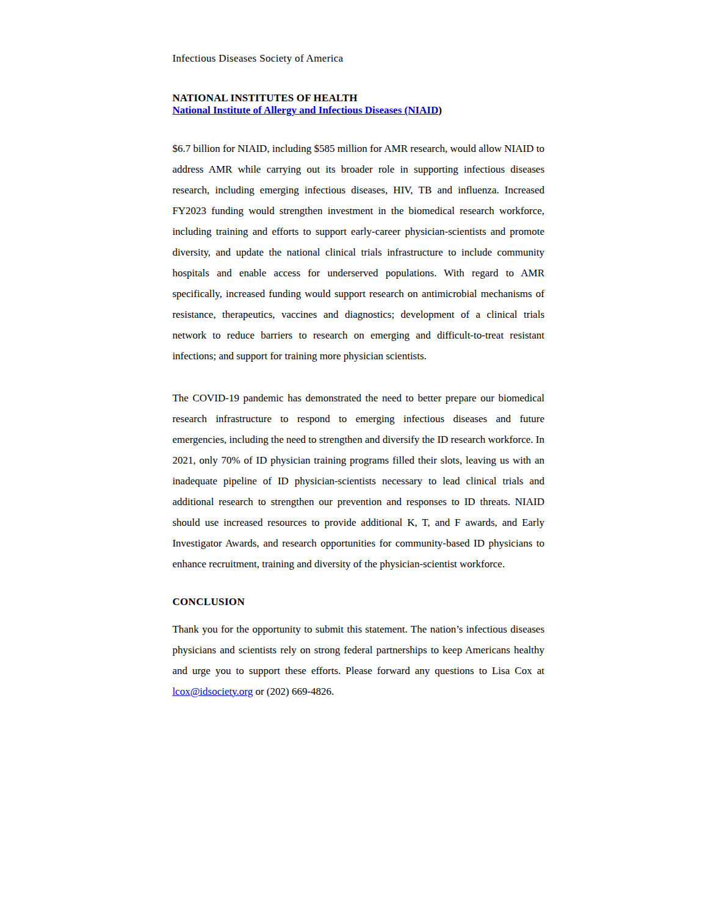Infectious Diseases Society of America
NATIONAL INSTITUTES OF HEALTH
National Institute of Allergy and Infectious Diseases (NIAID)
$6.7 billion for NIAID, including $585 million for AMR research, would allow NIAID to address AMR while carrying out its broader role in supporting infectious diseases research, including emerging infectious diseases, HIV, TB and influenza. Increased FY2023 funding would strengthen investment in the biomedical research workforce, including training and efforts to support early-career physician-scientists and promote diversity, and update the national clinical trials infrastructure to include community hospitals and enable access for underserved populations. With regard to AMR specifically, increased funding would support research on antimicrobial mechanisms of resistance, therapeutics, vaccines and diagnostics; development of a clinical trials network to reduce barriers to research on emerging and difficult-to-treat resistant infections; and support for training more physician scientists.
The COVID-19 pandemic has demonstrated the need to better prepare our biomedical research infrastructure to respond to emerging infectious diseases and future emergencies, including the need to strengthen and diversify the ID research workforce. In 2021, only 70% of ID physician training programs filled their slots, leaving us with an inadequate pipeline of ID physician-scientists necessary to lead clinical trials and additional research to strengthen our prevention and responses to ID threats. NIAID should use increased resources to provide additional K, T, and F awards, and Early Investigator Awards, and research opportunities for community-based ID physicians to enhance recruitment, training and diversity of the physician-scientist workforce.
CONCLUSION
Thank you for the opportunity to submit this statement. The nation’s infectious diseases physicians and scientists rely on strong federal partnerships to keep Americans healthy and urge you to support these efforts. Please forward any questions to Lisa Cox at lcox@idsociety.org or (202) 669-4826.